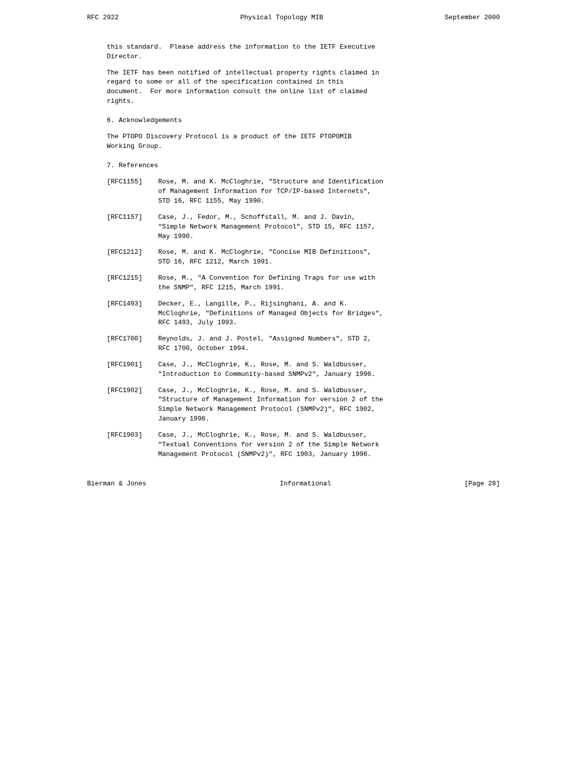RFC 2922 Physical Topology MIB September 2000
this standard. Please address the information to the IETF Executive Director.
The IETF has been notified of intellectual property rights claimed in regard to some or all of the specification contained in this document. For more information consult the online list of claimed rights.
6. Acknowledgements
The PTOPO Discovery Protocol is a product of the IETF PTOPOMIB Working Group.
7. References
[RFC1155]
Rose, M. and K. McCloghrie, "Structure and Identification of Management Information for TCP/IP-based Internets", STD 16, RFC 1155, May 1990.
[RFC1157]
Case, J., Fedor, M., Schoffstall, M. and J. Davin, "Simple Network Management Protocol", STD 15, RFC 1157, May 1990.
[RFC1212]
Rose, M. and K. McCloghrie, "Concise MIB Definitions", STD 16, RFC 1212, March 1991.
[RFC1215]
Rose, M., "A Convention for Defining Traps for use with the SNMP", RFC 1215, March 1991.
[RFC1493]
Decker, E., Langille, P., Rijsinghani, A. and K. McCloghrie, "Definitions of Managed Objects for Bridges", RFC 1493, July 1993.
[RFC1700]
Reynolds, J. and J. Postel, "Assigned Numbers", STD 2, RFC 1700, October 1994.
[RFC1901]
Case, J., McCloghrie, K., Rose, M. and S. Waldbusser, "Introduction to Community-based SNMPv2", January 1996.
[RFC1902]
Case, J., McCloghrie, K., Rose, M. and S. Waldbusser, "Structure of Management Information for version 2 of the Simple Network Management Protocol (SNMPv2)", RFC 1902, January 1996.
[RFC1903]
Case, J., McCloghrie, K., Rose, M. and S. Waldbusser, "Textual Conventions for version 2 of the Simple Network Management Protocol (SNMPv2)", RFC 1903, January 1996.
Bierman & Jones Informational [Page 28]